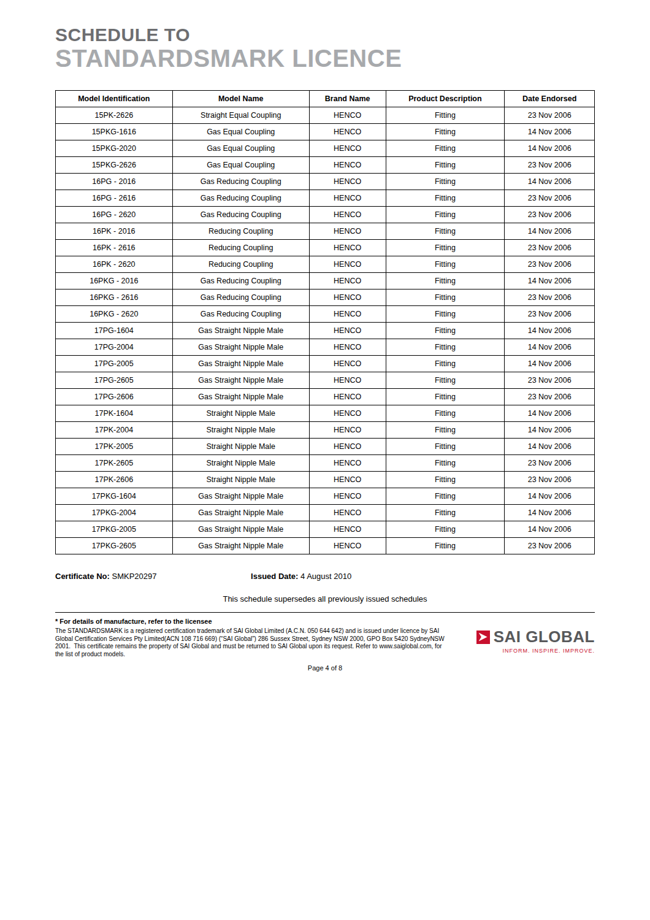SCHEDULE TO
STANDARDSMARK LICENCE
| Model Identification | Model Name | Brand Name | Product Description | Date Endorsed |
| --- | --- | --- | --- | --- |
| 15PK-2626 | Straight Equal Coupling | HENCO | Fitting | 23 Nov 2006 |
| 15PKG-1616 | Gas Equal Coupling | HENCO | Fitting | 14 Nov 2006 |
| 15PKG-2020 | Gas Equal Coupling | HENCO | Fitting | 14 Nov 2006 |
| 15PKG-2626 | Gas Equal Coupling | HENCO | Fitting | 23 Nov 2006 |
| 16PG - 2016 | Gas Reducing Coupling | HENCO | Fitting | 14 Nov 2006 |
| 16PG - 2616 | Gas Reducing Coupling | HENCO | Fitting | 23 Nov 2006 |
| 16PG - 2620 | Gas Reducing Coupling | HENCO | Fitting | 23 Nov 2006 |
| 16PK - 2016 | Reducing Coupling | HENCO | Fitting | 14 Nov 2006 |
| 16PK - 2616 | Reducing Coupling | HENCO | Fitting | 23 Nov 2006 |
| 16PK - 2620 | Reducing Coupling | HENCO | Fitting | 23 Nov 2006 |
| 16PKG - 2016 | Gas Reducing Coupling | HENCO | Fitting | 14 Nov 2006 |
| 16PKG - 2616 | Gas Reducing Coupling | HENCO | Fitting | 23 Nov 2006 |
| 16PKG - 2620 | Gas Reducing Coupling | HENCO | Fitting | 23 Nov 2006 |
| 17PG-1604 | Gas Straight Nipple Male | HENCO | Fitting | 14 Nov 2006 |
| 17PG-2004 | Gas Straight Nipple Male | HENCO | Fitting | 14 Nov 2006 |
| 17PG-2005 | Gas Straight Nipple Male | HENCO | Fitting | 14 Nov 2006 |
| 17PG-2605 | Gas Straight Nipple Male | HENCO | Fitting | 23 Nov 2006 |
| 17PG-2606 | Gas Straight Nipple Male | HENCO | Fitting | 23 Nov 2006 |
| 17PK-1604 | Straight Nipple Male | HENCO | Fitting | 14 Nov 2006 |
| 17PK-2004 | Straight Nipple Male | HENCO | Fitting | 14 Nov 2006 |
| 17PK-2005 | Straight Nipple Male | HENCO | Fitting | 14 Nov 2006 |
| 17PK-2605 | Straight Nipple Male | HENCO | Fitting | 23 Nov 2006 |
| 17PK-2606 | Straight Nipple Male | HENCO | Fitting | 23 Nov 2006 |
| 17PKG-1604 | Gas Straight Nipple Male | HENCO | Fitting | 14 Nov 2006 |
| 17PKG-2004 | Gas Straight Nipple Male | HENCO | Fitting | 14 Nov 2006 |
| 17PKG-2005 | Gas Straight Nipple Male | HENCO | Fitting | 14 Nov 2006 |
| 17PKG-2605 | Gas Straight Nipple Male | HENCO | Fitting | 23 Nov 2006 |
Certificate No: SMKP20297 Issued Date: 4 August 2010
This schedule supersedes all previously issued schedules
* For details of manufacture, refer to the licensee
The STANDARDSMARK is a registered certification trademark of SAI Global Limited (A.C.N. 050 644 642) and is issued under licence by SAI Global Certification Services Pty Limited(ACN 108 716 669) (“SAI Global”) 286 Sussex Street, Sydney NSW 2000, GPO Box 5420 SydneyNSW 2001. This certificate remains the property of SAI Global and must be returned to SAI Global upon its request. Refer to www.saiglobal.com, for the list of product models.
SAI GLOBAL
INFORM. INSPIRE. IMPROVE.
Page 4 of 8